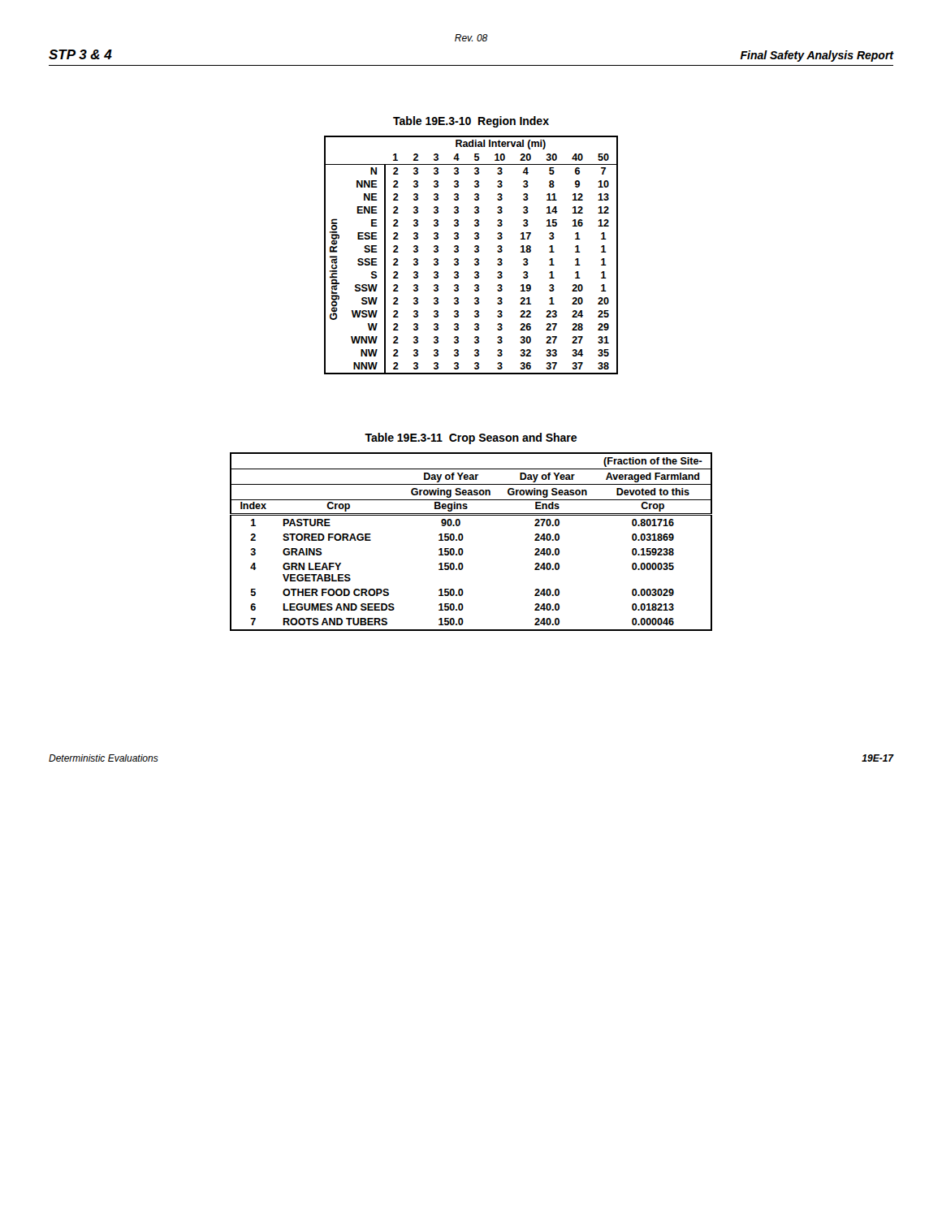Rev. 08
STP 3 & 4
Final Safety Analysis Report
Table 19E.3-10 Region Index
| | | Radial Interval (mi) |
| | | 1 | 2 | 3 | 4 | 5 | 10 | 20 | 30 | 40 | 50 |
| Geographical Region | N | 2 | 3 | 3 | 3 | 3 | 3 | 4 | 5 | 6 | 7 |
| NNE | 2 | 3 | 3 | 3 | 3 | 3 | 3 | 8 | 9 | 10 |
| NE | 2 | 3 | 3 | 3 | 3 | 3 | 3 | 11 | 12 | 13 |
| ENE | 2 | 3 | 3 | 3 | 3 | 3 | 3 | 14 | 12 | 12 |
| E | 2 | 3 | 3 | 3 | 3 | 3 | 3 | 15 | 16 | 12 |
| ESE | 2 | 3 | 3 | 3 | 3 | 3 | 17 | 3 | 1 | 1 |
| SE | 2 | 3 | 3 | 3 | 3 | 3 | 18 | 1 | 1 | 1 |
| SSE | 2 | 3 | 3 | 3 | 3 | 3 | 3 | 1 | 1 | 1 |
| S | 2 | 3 | 3 | 3 | 3 | 3 | 3 | 1 | 1 | 1 |
| SSW | 2 | 3 | 3 | 3 | 3 | 3 | 19 | 3 | 20 | 1 |
| SW | 2 | 3 | 3 | 3 | 3 | 3 | 21 | 1 | 20 | 20 |
| WSW | 2 | 3 | 3 | 3 | 3 | 3 | 22 | 23 | 24 | 25 |
| W | 2 | 3 | 3 | 3 | 3 | 3 | 26 | 27 | 28 | 29 |
| WNW | 2 | 3 | 3 | 3 | 3 | 3 | 30 | 27 | 27 | 31 |
| NW | 2 | 3 | 3 | 3 | 3 | 3 | 32 | 33 | 34 | 35 |
| NNW | 2 | 3 | 3 | 3 | 3 | 3 | 36 | 37 | 37 | 38 |
Table 19E.3-11 Crop Season and Share
| | | | | (Fraction of the Site- |
| --- | --- | --- | --- | --- |
| | | Day of Year | Day of Year | Averaged Farmland |
| | | Growing Season | Growing Season | Devoted to this |
| Index | Crop | Begins | Ends | Crop |
| 1 | PASTURE | 90.0 | 270.0 | 0.801716 |
| 2 | STORED FORAGE | 150.0 | 240.0 | 0.031869 |
| 3 | GRAINS | 150.0 | 240.0 | 0.159238 |
| 4 | GRN LEAFY VEGETABLES | 150.0 | 240.0 | 0.000035 |
| 5 | OTHER FOOD CROPS | 150.0 | 240.0 | 0.003029 |
| 6 | LEGUMES AND SEEDS | 150.0 | 240.0 | 0.018213 |
| 7 | ROOTS AND TUBERS | 150.0 | 240.0 | 0.000046 |
Deterministic Evaluations
19E-17